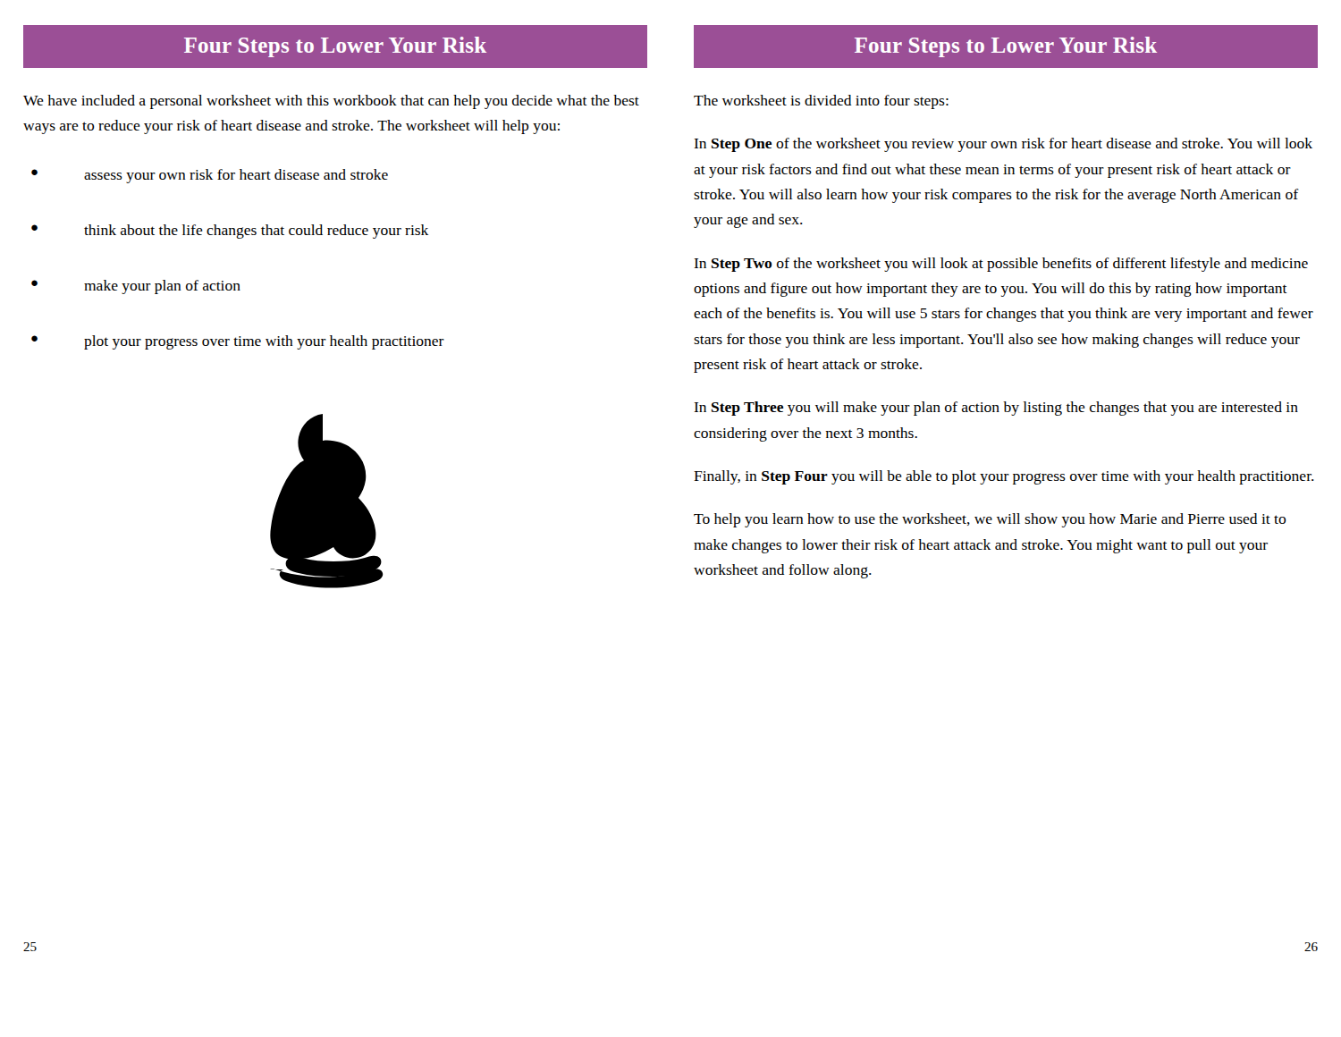Four Steps to Lower Your Risk
We have included a personal worksheet with this workbook that can help you decide what the best ways are to reduce your risk of heart disease and stroke. The worksheet will help you:
assess your own risk for heart disease and stroke
think about the life changes that could reduce your risk
make your plan of action
plot your progress over time with your health practitioner
25
Four Steps to Lower Your Risk
The worksheet is divided into four steps:
In Step One of the worksheet you review your own risk for heart disease and stroke. You will look at your risk factors and find out what these mean in terms of your present risk of heart attack or stroke. You will also learn how your risk compares to the risk for the average North American of your age and sex.
In Step Two of the worksheet you will look at possible benefits of different lifestyle and medicine options and figure out how important they are to you. You will do this by rating how important each of the benefits is. You will use 5 stars for changes that you think are very important and fewer stars for those you think are less important. You'll also see how making changes will reduce your present risk of heart attack or stroke.
In Step Three you will make your plan of action by listing the changes that you are interested in considering over the next 3 months.
Finally, in Step Four you will be able to plot your progress over time with your health practitioner.
To help you learn how to use the worksheet, we will show you how Marie and Pierre used it to make changes to lower their risk of heart attack and stroke. You might want to pull out your worksheet and follow along.
26